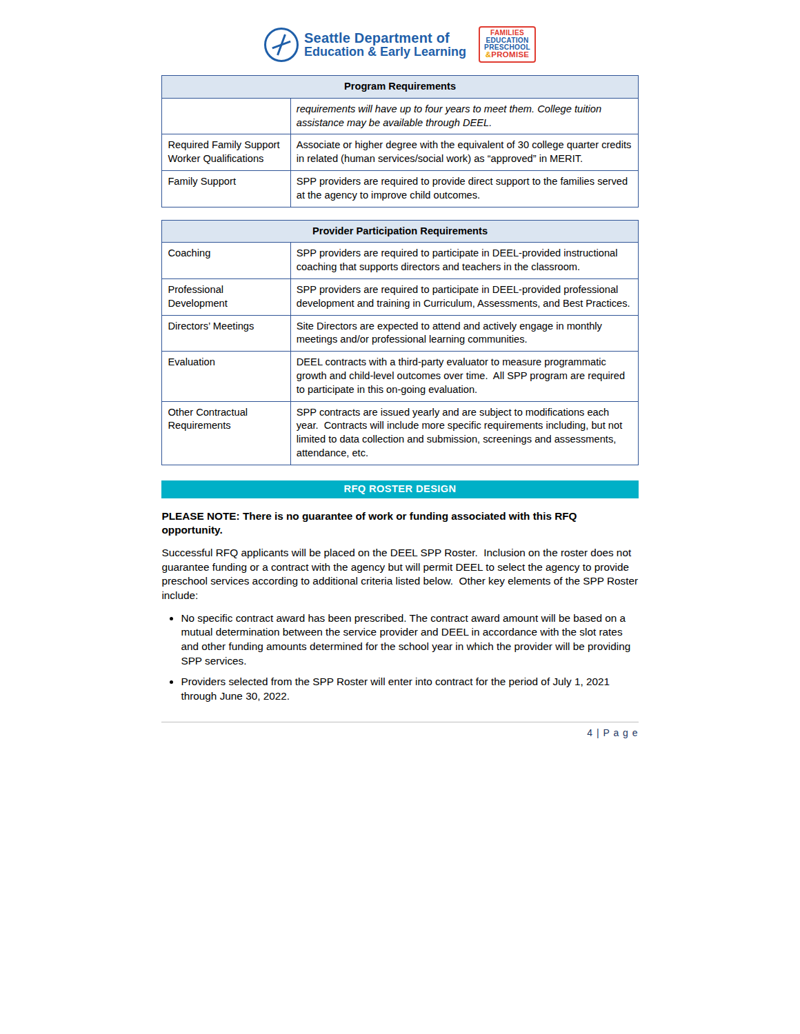Seattle Department of
Education & Early Learning
FAMILIES
EDUCATION
PRESCHOOL
&PROMISE
| Program Requirements |
| --- |
| | requirements will have up to four years to meet them. College tuition assistance may be available through DEEL. |
| Required Family Support Worker Qualifications | Associate or higher degree with the equivalent of 30 college quarter credits in related (human services/social work) as “approved” in MERIT. |
| Family Support | SPP providers are required to provide direct support to the families served at the agency to improve child outcomes. |
| Provider Participation Requirements |
| --- |
| Coaching | SPP providers are required to participate in DEEL-provided instructional coaching that supports directors and teachers in the classroom. |
| Professional Development | SPP providers are required to participate in DEEL-provided professional development and training in Curriculum, Assessments, and Best Practices. |
| Directors’ Meetings | Site Directors are expected to attend and actively engage in monthly meetings and/or professional learning communities. |
| Evaluation | DEEL contracts with a third-party evaluator to measure programmatic growth and child-level outcomes over time. All SPP program are required to participate in this on-going evaluation. |
| Other Contractual Requirements | SPP contracts are issued yearly and are subject to modifications each year. Contracts will include more specific requirements including, but not limited to data collection and submission, screenings and assessments, attendance, etc. |
RFQ ROSTER DESIGN
PLEASE NOTE: There is no guarantee of work or funding associated with this RFQ opportunity.
Successful RFQ applicants will be placed on the DEEL SPP Roster. Inclusion on the roster does not guarantee funding or a contract with the agency but will permit DEEL to select the agency to provide preschool services according to additional criteria listed below. Other key elements of the SPP Roster include:
No specific contract award has been prescribed. The contract award amount will be based on a mutual determination between the service provider and DEEL in accordance with the slot rates and other funding amounts determined for the school year in which the provider will be providing SPP services.
Providers selected from the SPP Roster will enter into contract for the period of July 1, 2021 through June 30, 2022.
4 | P a g e